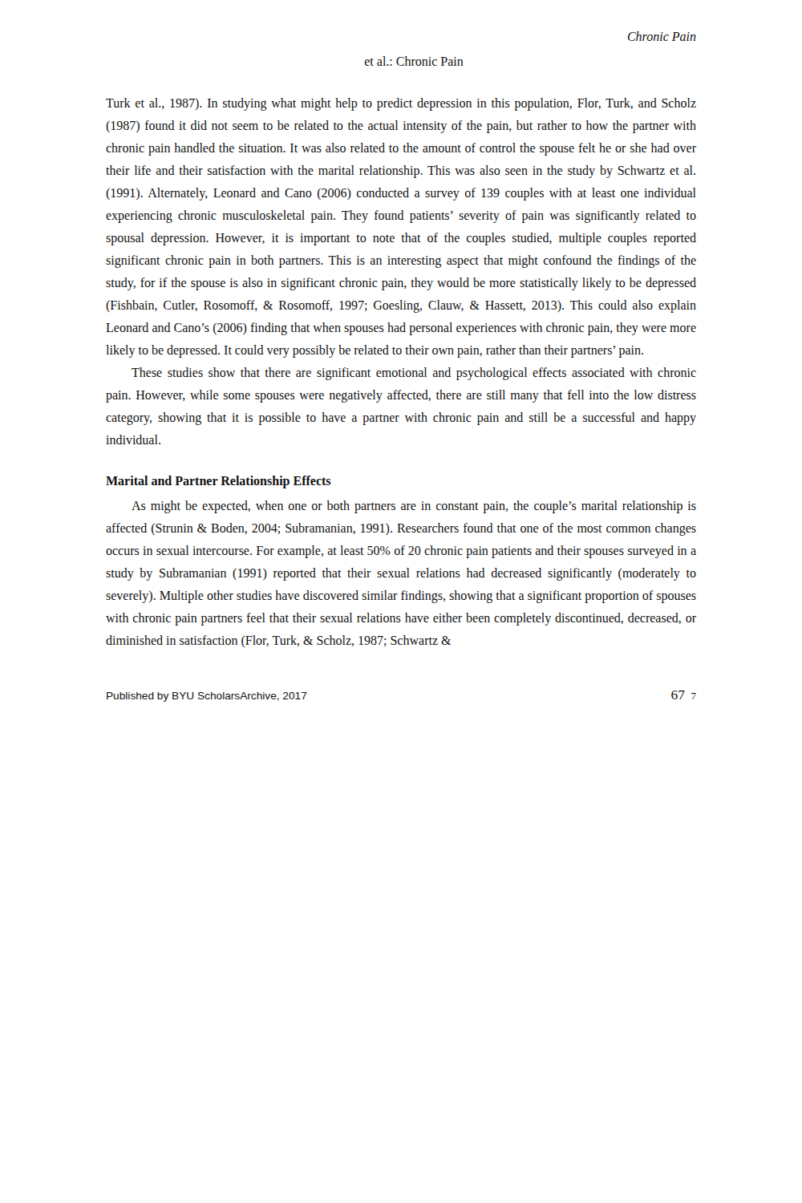Chronic Pain
et al.: Chronic Pain
Turk et al., 1987). In studying what might help to predict depression in this population, Flor, Turk, and Scholz (1987) found it did not seem to be related to the actual intensity of the pain, but rather to how the partner with chronic pain handled the situation. It was also related to the amount of control the spouse felt he or she had over their life and their satisfaction with the marital relationship. This was also seen in the study by Schwartz et al. (1991). Alternately, Leonard and Cano (2006) conducted a survey of 139 couples with at least one individual experiencing chronic musculoskeletal pain. They found patients’ severity of pain was significantly related to spousal depression. However, it is important to note that of the couples studied, multiple couples reported significant chronic pain in both partners. This is an interesting aspect that might confound the findings of the study, for if the spouse is also in significant chronic pain, they would be more statistically likely to be depressed (Fishbain, Cutler, Rosomoff, & Rosomoff, 1997; Goesling, Clauw, & Hassett, 2013). This could also explain Leonard and Cano’s (2006) finding that when spouses had personal experiences with chronic pain, they were more likely to be depressed. It could very possibly be related to their own pain, rather than their partners’ pain.
These studies show that there are significant emotional and psychological effects associated with chronic pain. However, while some spouses were negatively affected, there are still many that fell into the low distress category, showing that it is possible to have a partner with chronic pain and still be a successful and happy individual.
Marital and Partner Relationship Effects
As might be expected, when one or both partners are in constant pain, the couple’s marital relationship is affected (Strunin & Boden, 2004; Subramanian, 1991). Researchers found that one of the most common changes occurs in sexual intercourse. For example, at least 50% of 20 chronic pain patients and their spouses surveyed in a study by Subramanian (1991) reported that their sexual relations had decreased significantly (moderately to severely). Multiple other studies have discovered similar findings, showing that a significant proportion of spouses with chronic pain partners feel that their sexual relations have either been completely discontinued, decreased, or diminished in satisfaction (Flor, Turk, & Scholz, 1987; Schwartz &
Published by BYU ScholarsArchive, 2017 67 7